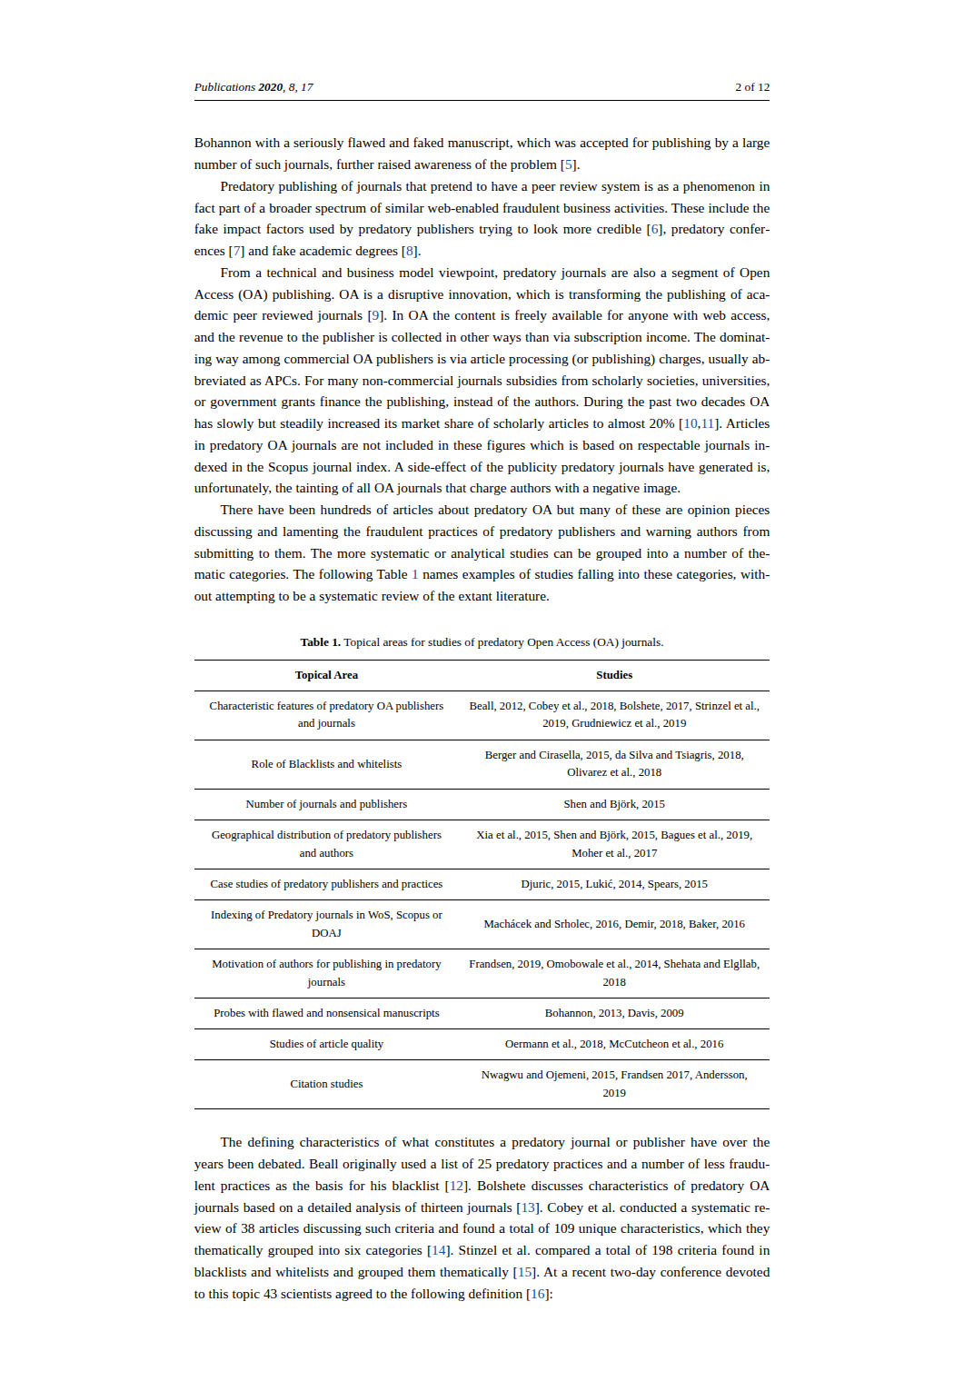Publications 2020, 8, 17
2 of 12
Bohannon with a seriously flawed and faked manuscript, which was accepted for publishing by a large number of such journals, further raised awareness of the problem [5].
Predatory publishing of journals that pretend to have a peer review system is as a phenomenon in fact part of a broader spectrum of similar web-enabled fraudulent business activities. These include the fake impact factors used by predatory publishers trying to look more credible [6], predatory conferences [7] and fake academic degrees [8].
From a technical and business model viewpoint, predatory journals are also a segment of Open Access (OA) publishing. OA is a disruptive innovation, which is transforming the publishing of academic peer reviewed journals [9]. In OA the content is freely available for anyone with web access, and the revenue to the publisher is collected in other ways than via subscription income. The dominating way among commercial OA publishers is via article processing (or publishing) charges, usually abbreviated as APCs. For many non-commercial journals subsidies from scholarly societies, universities, or government grants finance the publishing, instead of the authors. During the past two decades OA has slowly but steadily increased its market share of scholarly articles to almost 20% [10,11]. Articles in predatory OA journals are not included in these figures which is based on respectable journals indexed in the Scopus journal index. A side-effect of the publicity predatory journals have generated is, unfortunately, the tainting of all OA journals that charge authors with a negative image.
There have been hundreds of articles about predatory OA but many of these are opinion pieces discussing and lamenting the fraudulent practices of predatory publishers and warning authors from submitting to them. The more systematic or analytical studies can be grouped into a number of thematic categories. The following Table 1 names examples of studies falling into these categories, without attempting to be a systematic review of the extant literature.
Table 1. Topical areas for studies of predatory Open Access (OA) journals.
| Topical Area | Studies |
| --- | --- |
| Characteristic features of predatory OA publishers and journals | Beall, 2012, Cobey et al., 2018, Bolshete, 2017, Strinzel et al., 2019, Grudniewicz et al., 2019 |
| Role of Blacklists and whitelists | Berger and Cirasella, 2015, da Silva and Tsiagris, 2018, Olivarez et al., 2018 |
| Number of journals and publishers | Shen and Björk, 2015 |
| Geographical distribution of predatory publishers and authors | Xia et al., 2015, Shen and Björk, 2015, Bagues et al., 2019, Moher et al., 2017 |
| Case studies of predatory publishers and practices | Djuric, 2015, Lukić, 2014, Spears, 2015 |
| Indexing of Predatory journals in WoS, Scopus or DOAJ | Machácek and Srholec, 2016, Demir, 2018, Baker, 2016 |
| Motivation of authors for publishing in predatory journals | Frandsen, 2019, Omobowale et al., 2014, Shehata and Elgllab, 2018 |
| Probes with flawed and nonsensical manuscripts | Bohannon, 2013, Davis, 2009 |
| Studies of article quality | Oermann et al., 2018, McCutcheon et al., 2016 |
| Citation studies | Nwagwu and Ojemeni, 2015, Frandsen 2017, Andersson, 2019 |
The defining characteristics of what constitutes a predatory journal or publisher have over the years been debated. Beall originally used a list of 25 predatory practices and a number of less fraudulent practices as the basis for his blacklist [12]. Bolshete discusses characteristics of predatory OA journals based on a detailed analysis of thirteen journals [13]. Cobey et al. conducted a systematic review of 38 articles discussing such criteria and found a total of 109 unique characteristics, which they thematically grouped into six categories [14]. Stinzel et al. compared a total of 198 criteria found in blacklists and whitelists and grouped them thematically [15]. At a recent two-day conference devoted to this topic 43 scientists agreed to the following definition [16]: